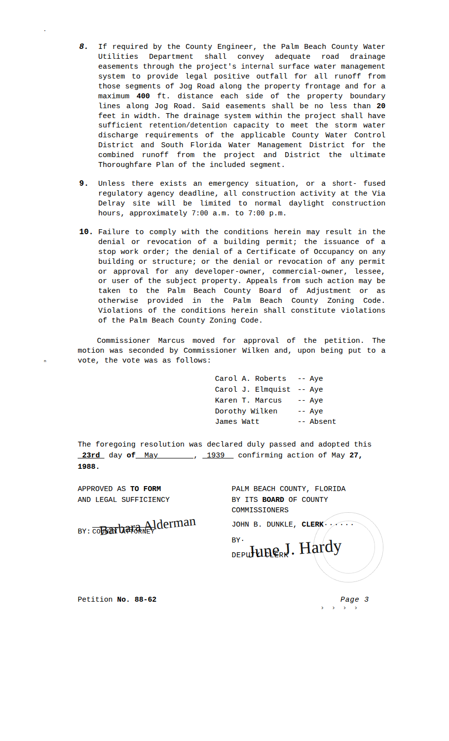. ⁿ
8. If required by the County Engineer, the Palm Beach County Water Utilities Department shall convey adequate road drainage easements through the project's internal surface water management system to provide legal positive outfall for all runoff from those segments of Jog Road along the property frontage and for a maximum 400 ft. distance each side of the property boundary lines along Jog Road. Said easements shall be no less than 20 feet in width. The drainage system within the project shall have sufficient retention/detention capacity to meet the storm water discharge requirements of the applicable County Water Control District and South Florida Water Management District for the combined runoff from the project and District the ultimate Thoroughfare Plan of the included segment.
9. Unless there exists an emergency situation, or a short- fused regulatory agency deadline, all construction activity at the Via Delray site will be limited to normal daylight construction hours, approximately 7:00 a.m. to 7:00 p.m.
10. Failure to comply with the conditions herein may result in the denial or revocation of a building permit; the issuance of a stop work order; the denial of a Certificate of Occupancy on any building or structure; or the denial or revocation of any permit or approval for any developer-owner, commercial-owner, lessee, or user of the subject property. Appeals from such action may be taken to the Palm Beach County Board of Adjustment or as otherwise provided in the Palm Beach County Zoning Code. Violations of the conditions herein shall constitute violations of the Palm Beach County Zoning Code.
Commissioner Marcus moved for approval of the petition. The motion was seconded by Commissioner Wilken and, upon being put to a vote, the vote was as follows:
| Carol A. Roberts | -- | Aye |
| Carol J. Elmquist | -- | Aye |
| Karen T. Marcus | -- | Aye |
| Dorothy Wilken | -- | Aye |
| James Watt | -- | Absent |
The foregoing resolution was declared duly passed and adopted this 23rd day of May , 1939 confirming action of May 27, 1988.
APPROVED AS TO FORM
AND LEGAL SUFFICIENCY
BY: Barbara Alderman COUNTY ATTORNEY
PALM BEACH COUNTY, FLORIDA
BY ITS BOARD OF COUNTY
COMMISSIONERS
JOHN B. DUNKLE, CLERK······
BY·
June J. Hardy
DEPUTY CLERK
Petition No. 88-62
Page 3
› › › ›